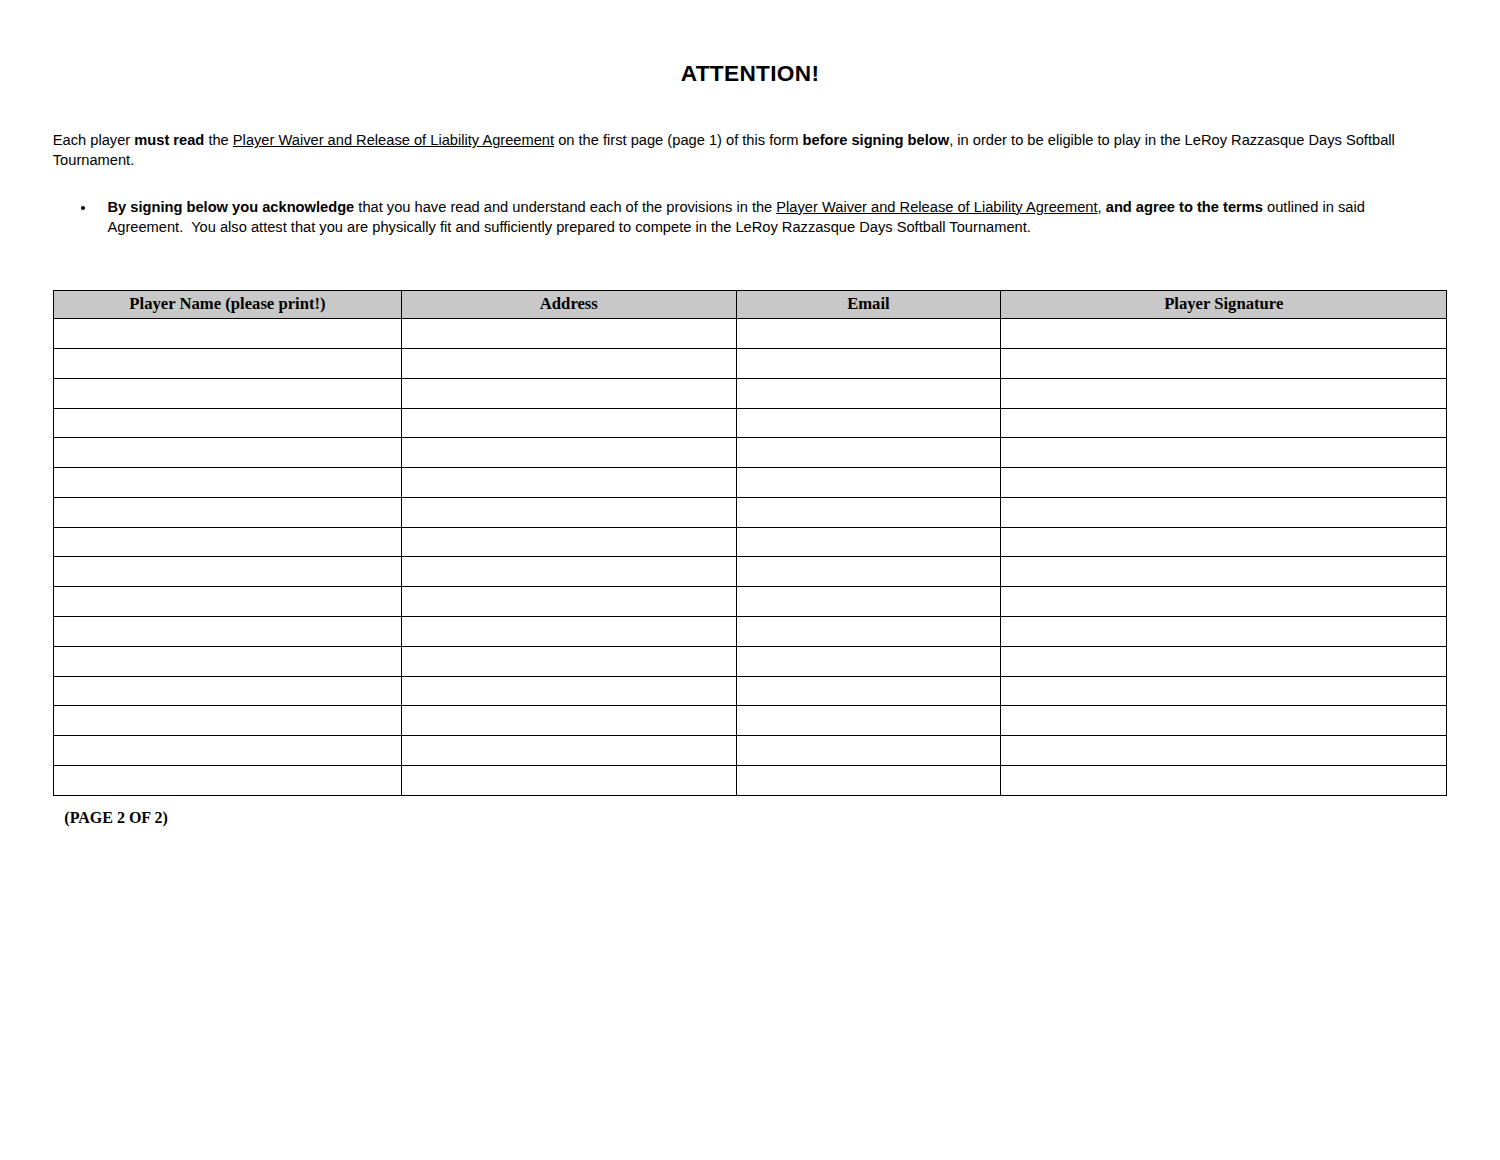ATTENTION!
Each player must read the Player Waiver and Release of Liability Agreement on the first page (page 1) of this form before signing below, in order to be eligible to play in the LeRoy Razzasque Days Softball Tournament.
By signing below you acknowledge that you have read and understand each of the provisions in the Player Waiver and Release of Liability Agreement, and agree to the terms outlined in said Agreement. You also attest that you are physically fit and sufficiently prepared to compete in the LeRoy Razzasque Days Softball Tournament.
| Player Name (please print!) | Address | Email | Player Signature |
| --- | --- | --- | --- |
(PAGE 2 OF 2)